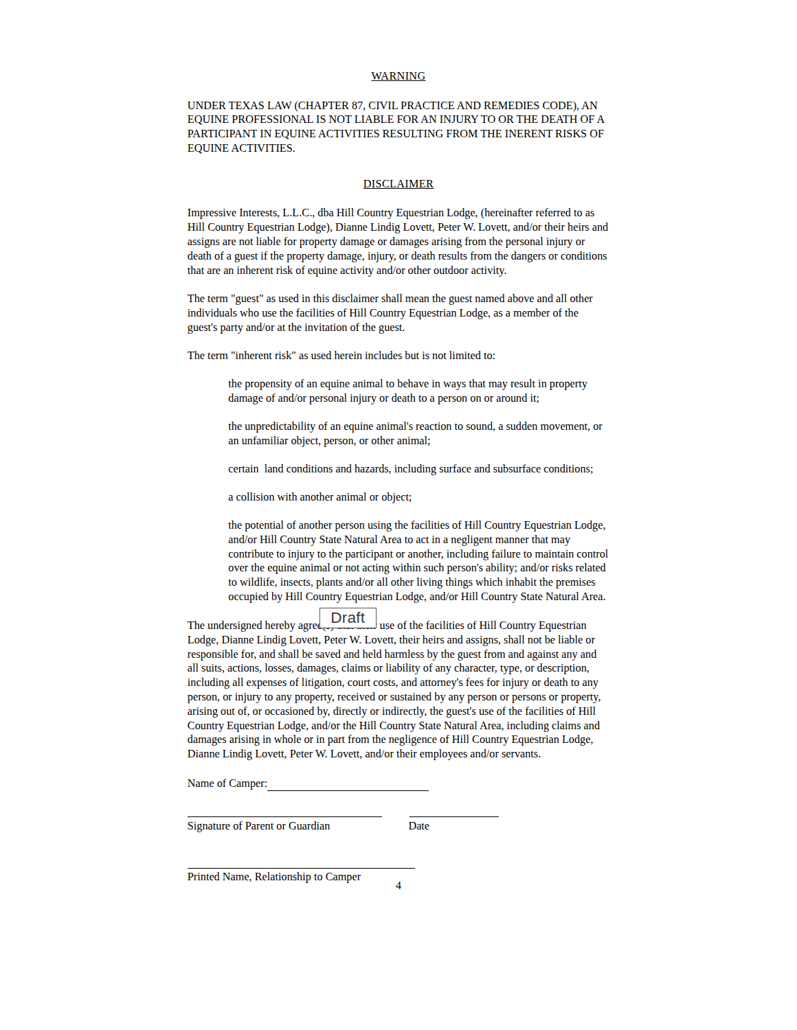WARNING
UNDER TEXAS LAW (CHAPTER 87, CIVIL PRACTICE AND REMEDIES CODE), AN EQUINE PROFESSIONAL IS NOT LIABLE FOR AN INJURY TO OR THE DEATH OF A PARTICIPANT IN EQUINE ACTIVITIES RESULTING FROM THE INERENT RISKS OF EQUINE ACTIVITIES.
DISCLAIMER
Impressive Interests, L.L.C., dba Hill Country Equestrian Lodge, (hereinafter referred to as Hill Country Equestrian Lodge), Dianne Lindig Lovett, Peter W. Lovett, and/or their heirs and assigns are not liable for property damage or damages arising from the personal injury or death of a guest if the property damage, injury, or death results from the dangers or conditions that are an inherent risk of equine activity and/or other outdoor activity.
The term "guest" as used in this disclaimer shall mean the guest named above and all other individuals who use the facilities of Hill Country Equestrian Lodge, as a member of the guest's party and/or at the invitation of the guest.
The term "inherent risk" as used herein includes but is not limited to:
the propensity of an equine animal to behave in ways that may result in property damage of and/or personal injury or death to a person on or around it;
the unpredictability of an equine animal's reaction to sound, a sudden movement, or an unfamiliar object, person, or other animal;
certain land conditions and hazards, including surface and subsurface conditions;
a collision with another animal or object;
the potential of another person using the facilities of Hill Country Equestrian Lodge, and/or Hill Country State Natural Area to act in a negligent manner that may contribute to injury to the participant or another, including failure to maintain control over the equine animal or not acting within such person's ability; and/or risks related to wildlife, insects, plants and/or all other living things which inhabit the premises occupied by Hill Country Equestrian Lodge, and/or Hill Country State Natural Area.
The undersigned hereby agree(s) that their use of the facilities of Hill Country Equestrian Lodge, Dianne Lindig Lovett, Peter W. Lovett, their heirs and assigns, shall not be liable or responsible for, and shall be saved and held harmless by the guest from and against any and all suits, actions, losses, damages, claims or liability of any character, type, or description, including all expenses of litigation, court costs, and attorney's fees for injury or death to any person, or injury to any property, received or sustained by any person or persons or property, arising out of, or occasioned by, directly or indirectly, the guest's use of the facilities of Hill Country Equestrian Lodge, and/or the Hill Country State Natural Area, including claims and damages arising in whole or in part from the negligence of Hill Country Equestrian Lodge, Dianne Lindig Lovett, Peter W. Lovett, and/or their employees and/or servants.
Name of Camper:
Signature of Parent or Guardian Date
Printed Name, Relationship to Camper
Draft
4